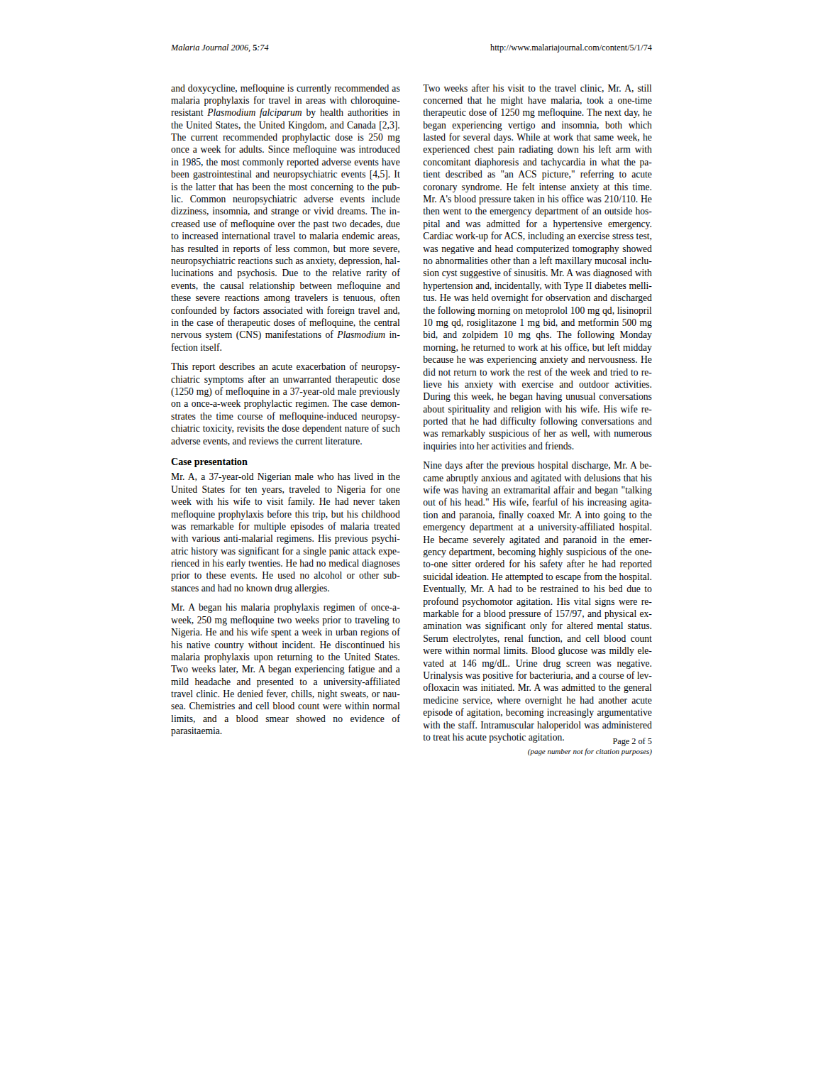Malaria Journal 2006, 5:74
http://www.malariajournal.com/content/5/1/74
and doxycycline, mefloquine is currently recommended as malaria prophylaxis for travel in areas with chloroquine-resistant Plasmodium falciparum by health authorities in the United States, the United Kingdom, and Canada [2,3]. The current recommended prophylactic dose is 250 mg once a week for adults. Since mefloquine was introduced in 1985, the most commonly reported adverse events have been gastrointestinal and neuropsychiatric events [4,5]. It is the latter that has been the most concerning to the public. Common neuropsychiatric adverse events include dizziness, insomnia, and strange or vivid dreams. The increased use of mefloquine over the past two decades, due to increased international travel to malaria endemic areas, has resulted in reports of less common, but more severe, neuropsychiatric reactions such as anxiety, depression, hallucinations and psychosis. Due to the relative rarity of events, the causal relationship between mefloquine and these severe reactions among travelers is tenuous, often confounded by factors associated with foreign travel and, in the case of therapeutic doses of mefloquine, the central nervous system (CNS) manifestations of Plasmodium infection itself.
This report describes an acute exacerbation of neuropsychiatric symptoms after an unwarranted therapeutic dose (1250 mg) of mefloquine in a 37-year-old male previously on a once-a-week prophylactic regimen. The case demonstrates the time course of mefloquine-induced neuropsychiatric toxicity, revisits the dose dependent nature of such adverse events, and reviews the current literature.
Case presentation
Mr. A, a 37-year-old Nigerian male who has lived in the United States for ten years, traveled to Nigeria for one week with his wife to visit family. He had never taken mefloquine prophylaxis before this trip, but his childhood was remarkable for multiple episodes of malaria treated with various anti-malarial regimens. His previous psychiatric history was significant for a single panic attack experienced in his early twenties. He had no medical diagnoses prior to these events. He used no alcohol or other substances and had no known drug allergies.
Mr. A began his malaria prophylaxis regimen of once-a-week, 250 mg mefloquine two weeks prior to traveling to Nigeria. He and his wife spent a week in urban regions of his native country without incident. He discontinued his malaria prophylaxis upon returning to the United States. Two weeks later, Mr. A began experiencing fatigue and a mild headache and presented to a university-affiliated travel clinic. He denied fever, chills, night sweats, or nausea. Chemistries and cell blood count were within normal limits, and a blood smear showed no evidence of parasitaemia.
Two weeks after his visit to the travel clinic, Mr. A, still concerned that he might have malaria, took a one-time therapeutic dose of 1250 mg mefloquine. The next day, he began experiencing vertigo and insomnia, both which lasted for several days. While at work that same week, he experienced chest pain radiating down his left arm with concomitant diaphoresis and tachycardia in what the patient described as "an ACS picture," referring to acute coronary syndrome. He felt intense anxiety at this time. Mr. A's blood pressure taken in his office was 210/110. He then went to the emergency department of an outside hospital and was admitted for a hypertensive emergency. Cardiac work-up for ACS, including an exercise stress test, was negative and head computerized tomography showed no abnormalities other than a left maxillary mucosal inclusion cyst suggestive of sinusitis. Mr. A was diagnosed with hypertension and, incidentally, with Type II diabetes mellitus. He was held overnight for observation and discharged the following morning on metoprolol 100 mg qd, lisinopril 10 mg qd, rosiglitazone 1 mg bid, and metformin 500 mg bid, and zolpidem 10 mg qhs. The following Monday morning, he returned to work at his office, but left midday because he was experiencing anxiety and nervousness. He did not return to work the rest of the week and tried to relieve his anxiety with exercise and outdoor activities. During this week, he began having unusual conversations about spirituality and religion with his wife. His wife reported that he had difficulty following conversations and was remarkably suspicious of her as well, with numerous inquiries into her activities and friends.
Nine days after the previous hospital discharge, Mr. A became abruptly anxious and agitated with delusions that his wife was having an extramarital affair and began "talking out of his head." His wife, fearful of his increasing agitation and paranoia, finally coaxed Mr. A into going to the emergency department at a university-affiliated hospital. He became severely agitated and paranoid in the emergency department, becoming highly suspicious of the one-to-one sitter ordered for his safety after he had reported suicidal ideation. He attempted to escape from the hospital. Eventually, Mr. A had to be restrained to his bed due to profound psychomotor agitation. His vital signs were remarkable for a blood pressure of 157/97, and physical examination was significant only for altered mental status. Serum electrolytes, renal function, and cell blood count were within normal limits. Blood glucose was mildly elevated at 146 mg/dL. Urine drug screen was negative. Urinalysis was positive for bacteriuria, and a course of levofloxacin was initiated. Mr. A was admitted to the general medicine service, where overnight he had another acute episode of agitation, becoming increasingly argumentative with the staff. Intramuscular haloperidol was administered to treat his acute psychotic agitation.
Page 2 of 5
(page number not for citation purposes)